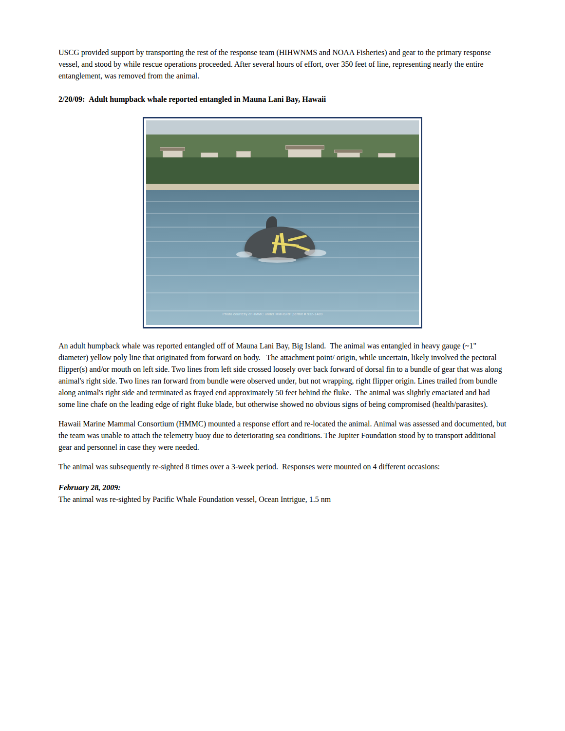USCG provided support by transporting the rest of the response team (HIHWNMS and NOAA Fisheries) and gear to the primary response vessel, and stood by while rescue operations proceeded. After several hours of effort, over 350 feet of line, representing nearly the entire entanglement, was removed from the animal.
2/20/09: Adult humpback whale reported entangled in Mauna Lani Bay, Hawaii
Photo courtesy of HMMC under MMHSRP permit # 932-1489
An adult humpback whale was reported entangled off of Mauna Lani Bay, Big Island. The animal was entangled in heavy gauge (~1" diameter) yellow poly line that originated from forward on body. The attachment point/ origin, while uncertain, likely involved the pectoral flipper(s) and/or mouth on left side. Two lines from left side crossed loosely over back forward of dorsal fin to a bundle of gear that was along animal's right side. Two lines ran forward from bundle were observed under, but not wrapping, right flipper origin. Lines trailed from bundle along animal's right side and terminated as frayed end approximately 50 feet behind the fluke. The animal was slightly emaciated and had some line chafe on the leading edge of right fluke blade, but otherwise showed no obvious signs of being compromised (health/parasites).
Hawaii Marine Mammal Consortium (HMMC) mounted a response effort and re-located the animal. Animal was assessed and documented, but the team was unable to attach the telemetry buoy due to deteriorating sea conditions. The Jupiter Foundation stood by to transport additional gear and personnel in case they were needed.
The animal was subsequently re-sighted 8 times over a 3-week period. Responses were mounted on 4 different occasions:
February 28, 2009:
The animal was re-sighted by Pacific Whale Foundation vessel, Ocean Intrigue, 1.5 nm